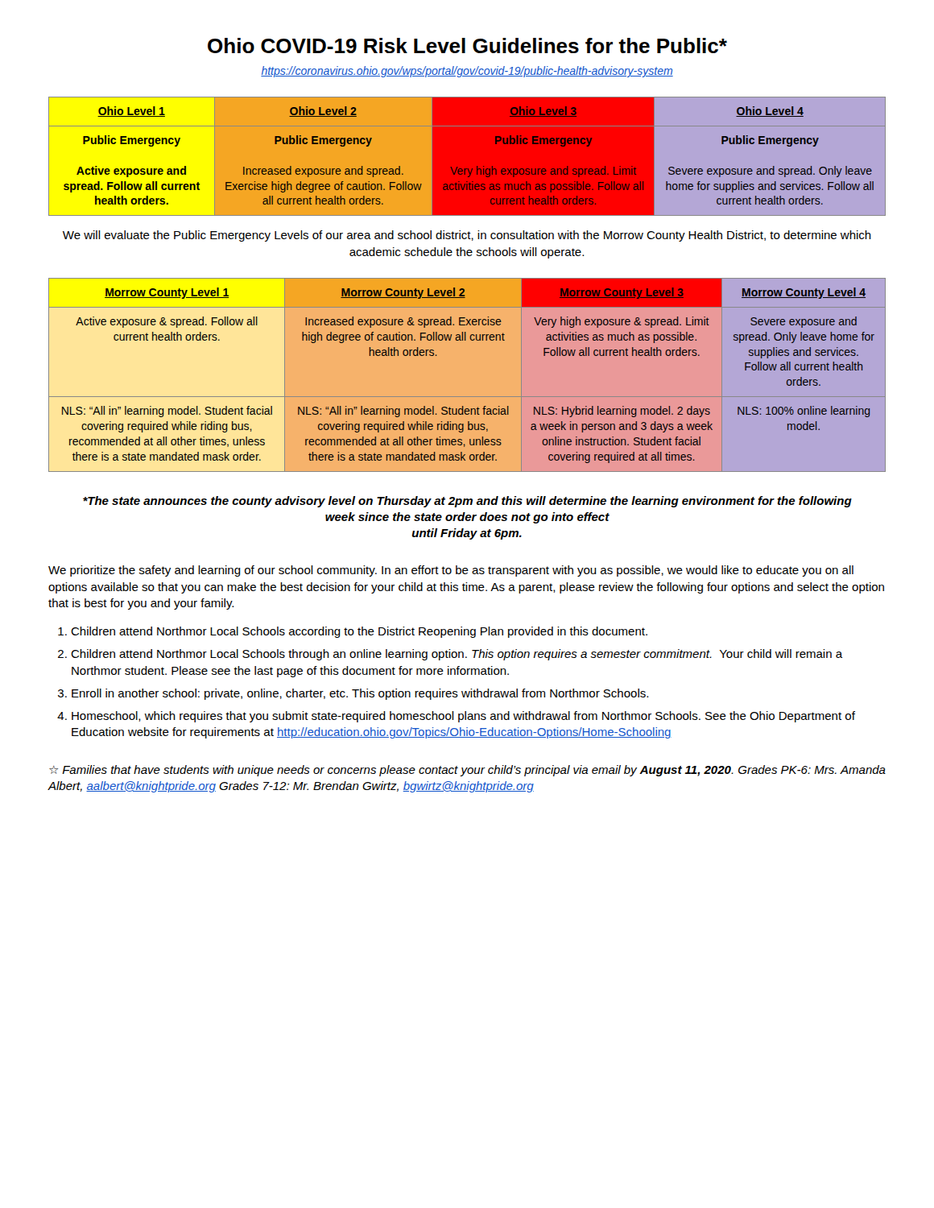Ohio COVID-19 Risk Level Guidelines for the Public*
https://coronavirus.ohio.gov/wps/portal/gov/covid-19/public-health-advisory-system
| Ohio Level 1 | Ohio Level 2 | Ohio Level 3 | Ohio Level 4 |
| Public Emergency Active exposure and spread. Follow all current health orders. | Public Emergency Increased exposure and spread. Exercise high degree of caution. Follow all current health orders. | Public Emergency Very high exposure and spread. Limit activities as much as possible. Follow all current health orders. | Public Emergency Severe exposure and spread. Only leave home for supplies and services. Follow all current health orders. |
We will evaluate the Public Emergency Levels of our area and school district, in consultation with the Morrow County Health District, to determine which academic schedule the schools will operate.
| Morrow County Level 1 | Morrow County Level 2 | Morrow County Level 3 | Morrow County Level 4 |
| Active exposure & spread. Follow all current health orders. | Increased exposure & spread. Exercise high degree of caution. Follow all current health orders. | Very high exposure & spread. Limit activities as much as possible. Follow all current health orders. | Severe exposure and spread. Only leave home for supplies and services. Follow all current health orders. |
| NLS: “All in” learning model. Student facial covering required while riding bus, recommended at all other times, unless there is a state mandated mask order. | NLS: “All in” learning model. Student facial covering required while riding bus, recommended at all other times, unless there is a state mandated mask order. | NLS: Hybrid learning model. 2 days a week in person and 3 days a week online instruction. Student facial covering required at all times. | NLS: 100% online learning model. |
*The state announces the county advisory level on Thursday at 2pm and this will determine the learning environment for the following week since the state order does not go into effect
until Friday at 6pm.
We prioritize the safety and learning of our school community. In an effort to be as transparent with you as possible, we would like to educate you on all options available so that you can make the best decision for your child at this time. As a parent, please review the following four options and select the option that is best for you and your family.
Children attend Northmor Local Schools according to the District Reopening Plan provided in this document.
Children attend Northmor Local Schools through an online learning option. This option requires a semester commitment. Your child will remain a Northmor student. Please see the last page of this document for more information.
Enroll in another school: private, online, charter, etc. This option requires withdrawal from Northmor Schools.
Homeschool, which requires that you submit state-required homeschool plans and withdrawal from Northmor Schools. See the Ohio Department of Education website for requirements at http://education.ohio.gov/Topics/Ohio-Education-Options/Home-Schooling
☆ Families that have students with unique needs or concerns please contact your child’s principal via email by August 11, 2020. Grades PK-6: Mrs. Amanda Albert, aalbert@knightpride.org Grades 7-12: Mr. Brendan Gwirtz, bgwirtz@knightpride.org